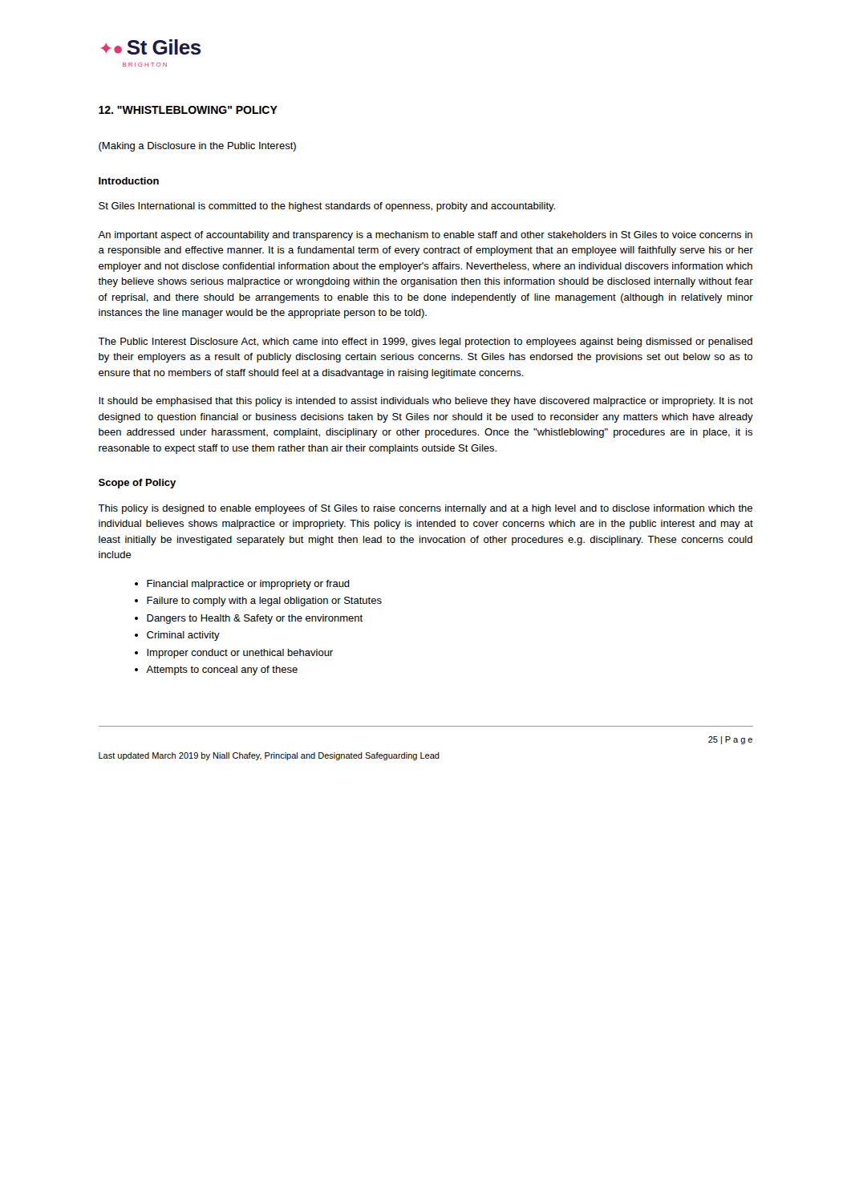✦●St Giles BRIGHTON
12. "WHISTLEBLOWING" POLICY
(Making a Disclosure in the Public Interest)
Introduction
St Giles International is committed to the highest standards of openness, probity and accountability.
An important aspect of accountability and transparency is a mechanism to enable staff and other stakeholders in St Giles to voice concerns in a responsible and effective manner. It is a fundamental term of every contract of employment that an employee will faithfully serve his or her employer and not disclose confidential information about the employer's affairs. Nevertheless, where an individual discovers information which they believe shows serious malpractice or wrongdoing within the organisation then this information should be disclosed internally without fear of reprisal, and there should be arrangements to enable this to be done independently of line management (although in relatively minor instances the line manager would be the appropriate person to be told).
The Public Interest Disclosure Act, which came into effect in 1999, gives legal protection to employees against being dismissed or penalised by their employers as a result of publicly disclosing certain serious concerns. St Giles has endorsed the provisions set out below so as to ensure that no members of staff should feel at a disadvantage in raising legitimate concerns.
It should be emphasised that this policy is intended to assist individuals who believe they have discovered malpractice or impropriety. It is not designed to question financial or business decisions taken by St Giles nor should it be used to reconsider any matters which have already been addressed under harassment, complaint, disciplinary or other procedures. Once the "whistleblowing" procedures are in place, it is reasonable to expect staff to use them rather than air their complaints outside St Giles.
Scope of Policy
This policy is designed to enable employees of St Giles to raise concerns internally and at a high level and to disclose information which the individual believes shows malpractice or impropriety. This policy is intended to cover concerns which are in the public interest and may at least initially be investigated separately but might then lead to the invocation of other procedures e.g. disciplinary. These concerns could include
Financial malpractice or impropriety or fraud
Failure to comply with a legal obligation or Statutes
Dangers to Health & Safety or the environment
Criminal activity
Improper conduct or unethical behaviour
Attempts to conceal any of these
25 | P a g e
Last updated March 2019 by Niall Chafey, Principal and Designated Safeguarding Lead